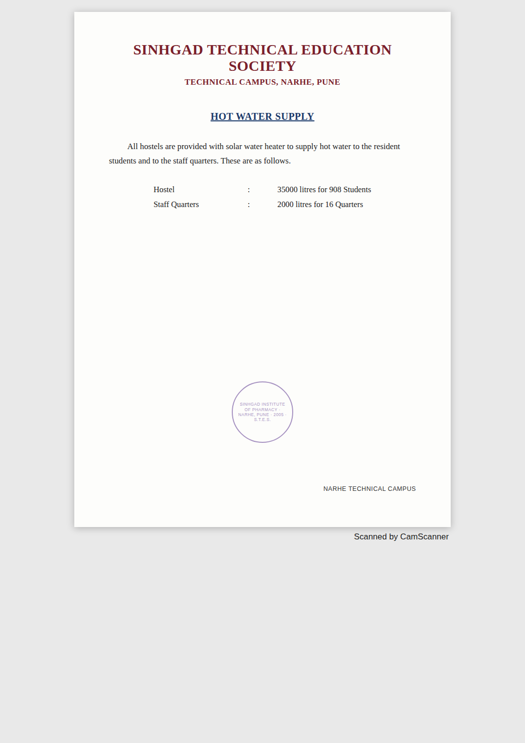Sinhgad Technical Education Society
Technical Campus, Narhe, Pune
Hot Water Supply
All hostels are provided with solar water heater to supply hot water to the resident students and to the staff quarters. These are as follows.
| Hostel | : | 35000 litres for 908 Students |
| Staff Quarters | : | 2000 litres for 16 Quarters |
Sinhgad Institute of Pharmacy · Narhe, Pune · 2005 · S.T.E.S.
Narhe Technical Campus
Scanned by CamScanner